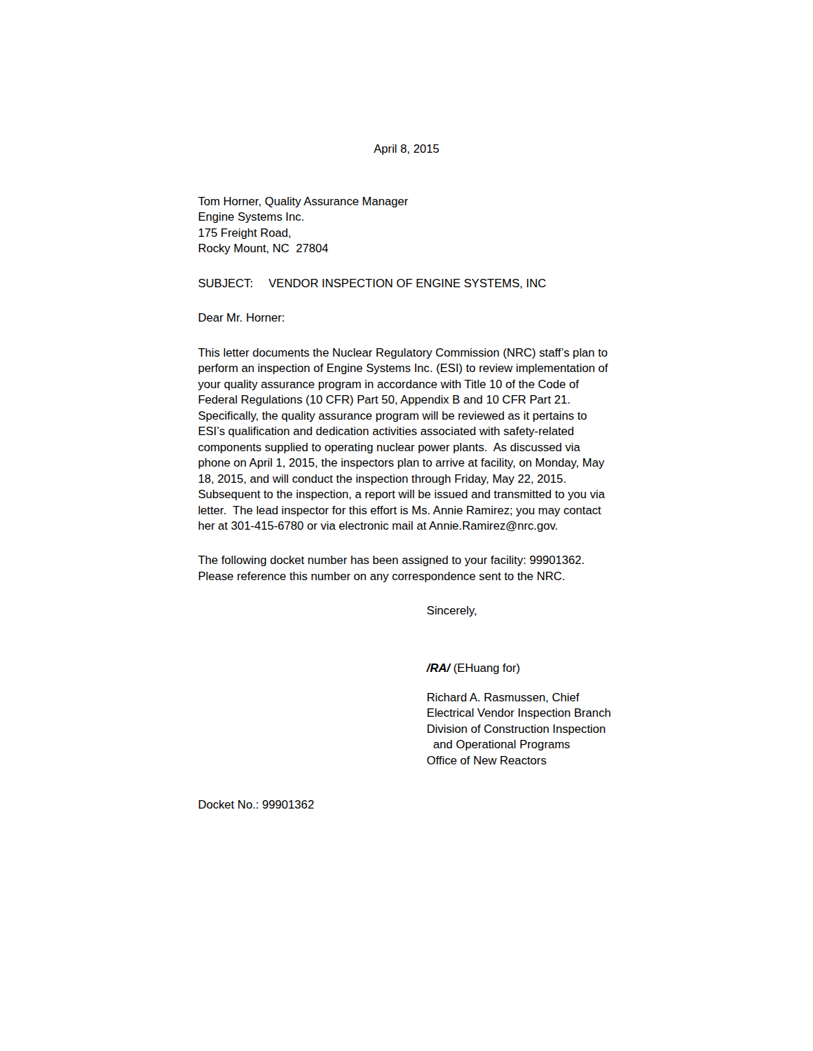April 8, 2015
Tom Horner, Quality Assurance Manager
Engine Systems Inc.
175 Freight Road,
Rocky Mount, NC 27804
SUBJECT: VENDOR INSPECTION OF ENGINE SYSTEMS, INC
Dear Mr. Horner:
This letter documents the Nuclear Regulatory Commission (NRC) staff’s plan to perform an inspection of Engine Systems Inc. (ESI) to review implementation of your quality assurance program in accordance with Title 10 of the Code of Federal Regulations (10 CFR) Part 50, Appendix B and 10 CFR Part 21. Specifically, the quality assurance program will be reviewed as it pertains to ESI’s qualification and dedication activities associated with safety-related components supplied to operating nuclear power plants. As discussed via phone on April 1, 2015, the inspectors plan to arrive at facility, on Monday, May 18, 2015, and will conduct the inspection through Friday, May 22, 2015. Subsequent to the inspection, a report will be issued and transmitted to you via letter. The lead inspector for this effort is Ms. Annie Ramirez; you may contact her at 301-415-6780 or via electronic mail at Annie.Ramirez@nrc.gov.
The following docket number has been assigned to your facility: 99901362. Please reference this number on any correspondence sent to the NRC.
Sincerely,
/RA/ (EHuang for)
Richard A. Rasmussen, Chief
Electrical Vendor Inspection Branch
Division of Construction Inspection
and Operational Programs
Office of New Reactors
Docket No.: 99901362